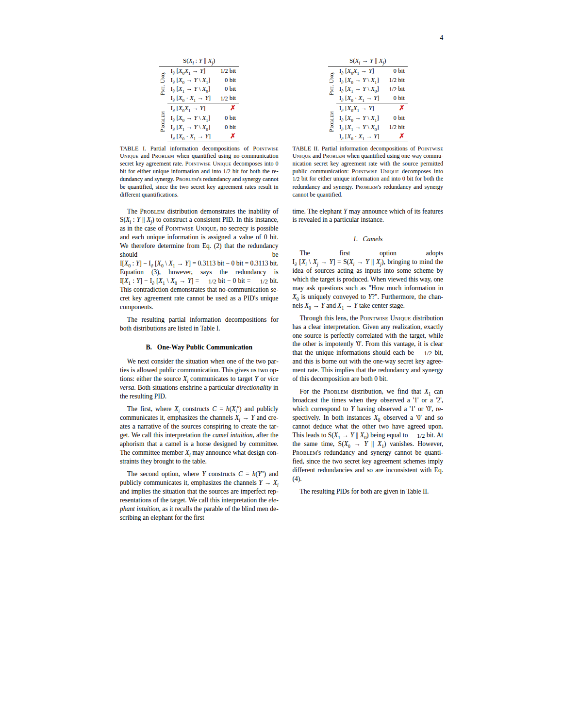4
S(Xi : Y || Xj)
| Pnt. Unq. | I ∂ [ X 0 X 1 → Y ] | 1 / 2 bit |
| I ∂ [ X 0 → Y \ X 1 ] | 0 bit |
| I ∂ [ X 1 → Y \ X 0 ] | 0 bit |
| I ∂ [ X 0 · X 1 → Y ] | 1 / 2 bit |
| Problem | I ∂ [ X 0 X 1 → Y ] | ✗ |
| I ∂ [ X 0 → Y \ X 1 ] | 0 bit |
| I ∂ [ X 1 → Y \ X 0 ] | 0 bit |
| I ∂ [ X 0 · X 1 → Y ] | ✗ |
TABLE I. Partial information decompositions of Pointwise Unique and Problem when quantified using no-communication secret key agreement rate. Pointwise Unique decomposes into 0 bit for either unique information and into 1/2 bit for both the redundancy and synergy. Problem's redundancy and synergy cannot be quantified, since the two secret key agreement rates result in different quantifications.
The Problem distribution demonstrates the inability of S(Xi : Y || Xj) to construct a consistent PID. In this instance, as in the case of Pointwise Unique, no secrecy is possible and each unique information is assigned a value of 0 bit. We therefore determine from Eq. (2) that the redundancy should be I[X0 : Y] − I∂ [X0 \ X1 → Y] = 0.3113 bit − 0 bit = 0.3113 bit. Equation (3), however, says the redundancy is I[X1 : Y] − I∂ [X1 \ X0 → Y] = 1/2 bit − 0 bit = 1/2 bit. This contradiction demonstrates that no-communication secret key agreement rate cannot be used as a PID's unique components.
The resulting partial information decompositions for both distributions are listed in Table I.
B. One-Way Public Communication
We next consider the situation when one of the two parties is allowed public communication. This gives us two options: either the source Xi communicates to target Y or vice versa. Both situations enshrine a particular directionality in the resulting PID.
The first, where Xi constructs C = h(Xin) and publicly communicates it, emphasizes the channels Xi → Y and creates a narrative of the sources conspiring to create the target. We call this interpretation the camel intuition, after the aphorism that a camel is a horse designed by committee. The committee member Xi may announce what design constraints they brought to the table.
The second option, where Y constructs C = h(Yn) and publicly communicates it, emphasizes the channels Y → Xi and implies the situation that the sources are imperfect representations of the target. We call this interpretation the elephant intuition, as it recalls the parable of the blind men describing an elephant for the first
S(Xi → Y || Xj)
| Pnt. Unq. | I ∂ [ X 0 X 1 → Y ] | 0 bit |
| I ∂ [ X 0 → Y \ X 1 ] | 1 / 2 bit |
| I ∂ [ X 1 → Y \ X 0 ] | 1 / 2 bit |
| I ∂ [ X 0 · X 1 → Y ] | 0 bit |
| Problem | I ∂ [ X 0 X 1 → Y ] | ✗ |
| I ∂ [ X 0 → Y \ X 1 ] | 0 bit |
| I ∂ [ X 1 → Y \ X 0 ] | 1 / 2 bit |
| I ∂ [ X 0 · X 1 → Y ] | ✗ |
TABLE II. Partial information decompositions of Pointwise Unique and Problem when quantified using one-way communication secret key agreement rate with the source permitted public communication: Pointwise Unique decomposes into 1/2 bit for either unique information and into 0 bit for both the redundancy and synergy. Problem's redundancy and synergy cannot be quantified.
time. The elephant Y may announce which of its features is revealed in a particular instance.
1. Camels
The first option adopts I∂ [Xi \ Xj → Y] = S(Xi → Y || Xj), bringing to mind the idea of sources acting as inputs into some scheme by which the target is produced. When viewed this way, one may ask questions such as "How much information in X0 is uniquely conveyed to Y?". Furthermore, the channels X0 → Y and X1 → Y take center stage.
Through this lens, the Pointwise Unique distribution has a clear interpretation. Given any realization, exactly one source is perfectly correlated with the target, while the other is impotently '0'. From this vantage, it is clear that the unique informations should each be 1/2 bit, and this is borne out with the one-way secret key agreement rate. This implies that the redundancy and synergy of this decomposition are both 0 bit.
For the Problem distribution, we find that X1 can broadcast the times when they observed a '1' or a '2', which correspond to Y having observed a '1' or '0', respectively. In both instances X0 observed a '0' and so cannot deduce what the other two have agreed upon. This leads to S(X1 → Y || X0) being equal to 1/2 bit. At the same time, S(X0 → Y || X1) vanishes. However, Problem's redundancy and synergy cannot be quantified, since the two secret key agreement schemes imply different redundancies and so are inconsistent with Eq. (4).
The resulting PIDs for both are given in Table II.